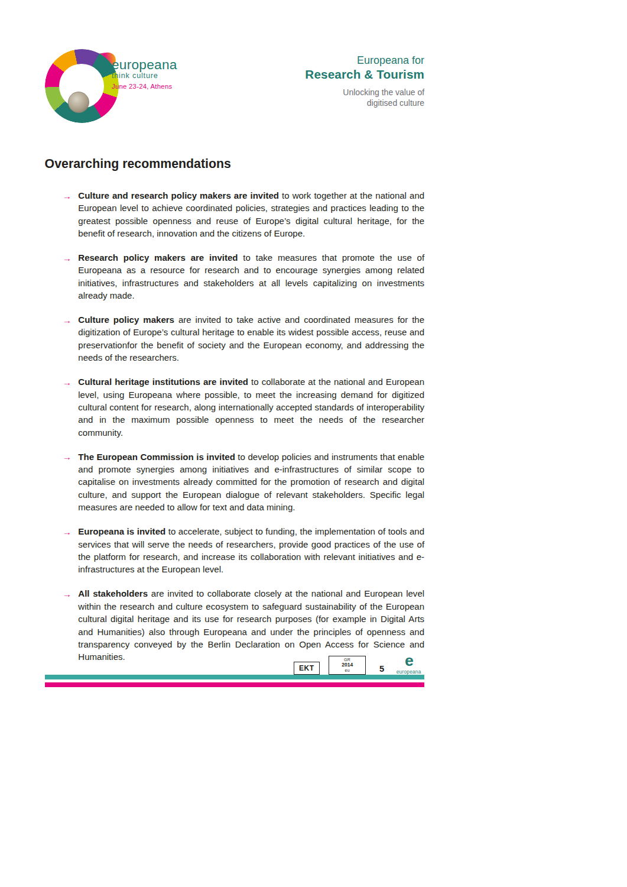europeana
think culture
June 23-24, Athens
Europeana for
Research & Tourism
Unlocking the value of
digitised culture
Overarching recommendations
Culture and research policy makers are invited to work together at the national and European level to achieve coordinated policies, strategies and practices leading to the greatest possible openness and reuse of Europe’s digital cultural heritage, for the benefit of research, innovation and the citizens of Europe.
Research policy makers are invited to take measures that promote the use of Europeana as a resource for research and to encourage synergies among related initiatives, infrastructures and stakeholders at all levels capitalizing on investments already made.
Culture policy makers are invited to take active and coordinated measures for the digitization of Europe’s cultural heritage to enable its widest possible access, reuse and preservationfor the benefit of society and the European economy, and addressing the needs of the researchers.
Cultural heritage institutions are invited to collaborate at the national and European level, using Europeana where possible, to meet the increasing demand for digitized cultural content for research, along internationally accepted standards of interoperability and in the maximum possible openness to meet the needs of the researcher community.
The European Commission is invited to develop policies and instruments that enable and promote synergies among initiatives and e-infrastructures of similar scope to capitalise on investments already committed for the promotion of research and digital culture, and support the European dialogue of relevant stakeholders. Specific legal measures are needed to allow for text and data mining.
Europeana is invited to accelerate, subject to funding, the implementation of tools and services that will serve the needs of researchers, provide good practices of the use of the platform for research, and increase its collaboration with relevant initiatives and e-infrastructures at the European level.
All stakeholders are invited to collaborate closely at the national and European level within the research and culture ecosystem to safeguard sustainability of the European cultural digital heritage and its use for research purposes (for example in Digital Arts and Humanities) also through Europeana and under the principles of openness and transparency conveyed by the Berlin Declaration on Open Access for Science and Humanities.
EKT
GR
2014
eu
5
e
europeana